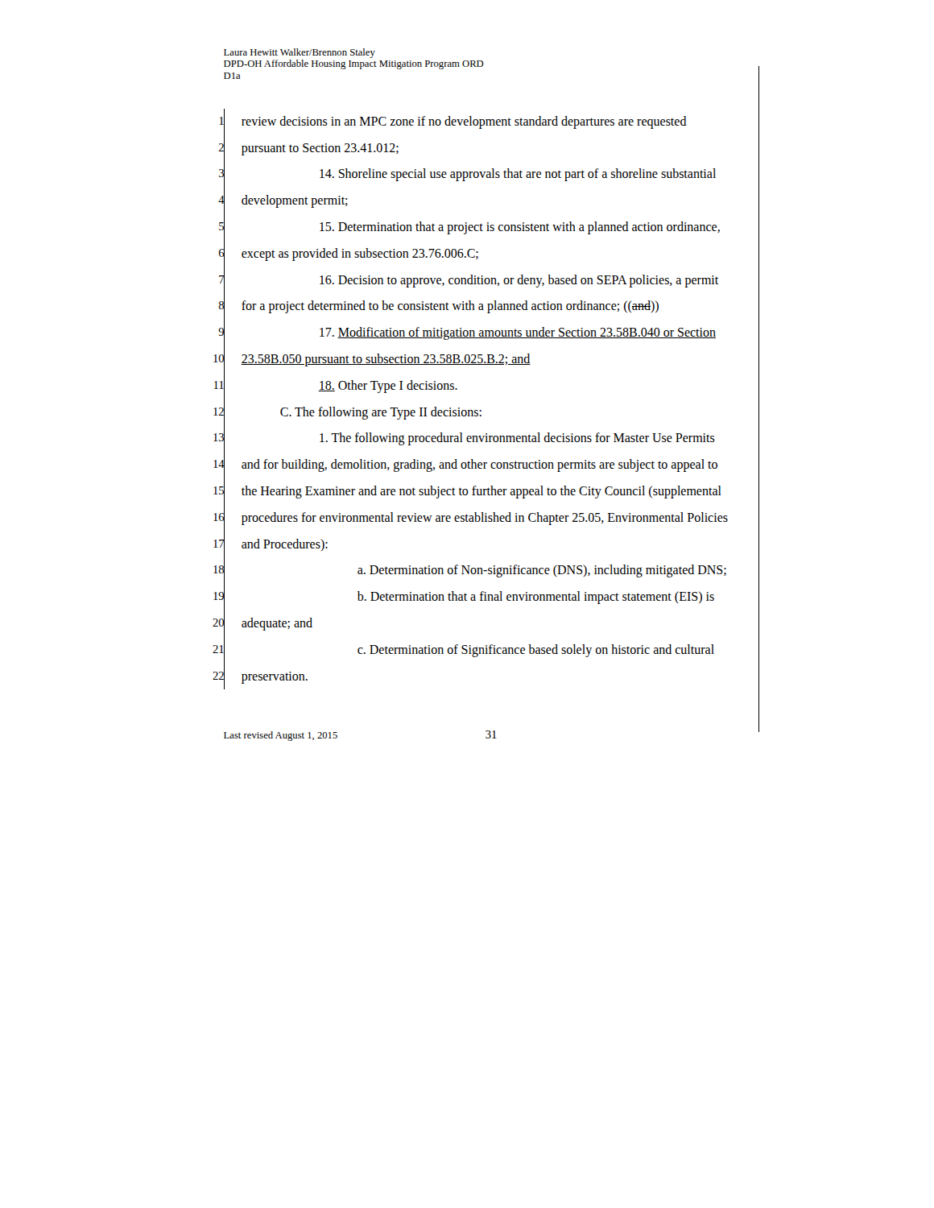Laura Hewitt Walker/Brennon Staley
DPD-OH Affordable Housing Impact Mitigation Program ORD
D1a
review decisions in an MPC zone if no development standard departures are requested
pursuant to Section 23.41.012;
14. Shoreline special use approvals that are not part of a shoreline substantial
development permit;
15. Determination that a project is consistent with a planned action ordinance,
except as provided in subsection 23.76.006.C;
16. Decision to approve, condition, or deny, based on SEPA policies, a permit
for a project determined to be consistent with a planned action ordinance; ((and))
17. Modification of mitigation amounts under Section 23.58B.040 or Section
23.58B.050 pursuant to subsection 23.58B.025.B.2; and
18. Other Type I decisions.
C. The following are Type II decisions:
1. The following procedural environmental decisions for Master Use Permits
and for building, demolition, grading, and other construction permits are subject to appeal to
the Hearing Examiner and are not subject to further appeal to the City Council (supplemental
procedures for environmental review are established in Chapter 25.05, Environmental Policies
and Procedures):
a. Determination of Non-significance (DNS), including mitigated DNS;
b. Determination that a final environmental impact statement (EIS) is
adequate; and
c. Determination of Significance based solely on historic and cultural
preservation.
Last revised August 1, 2015 31